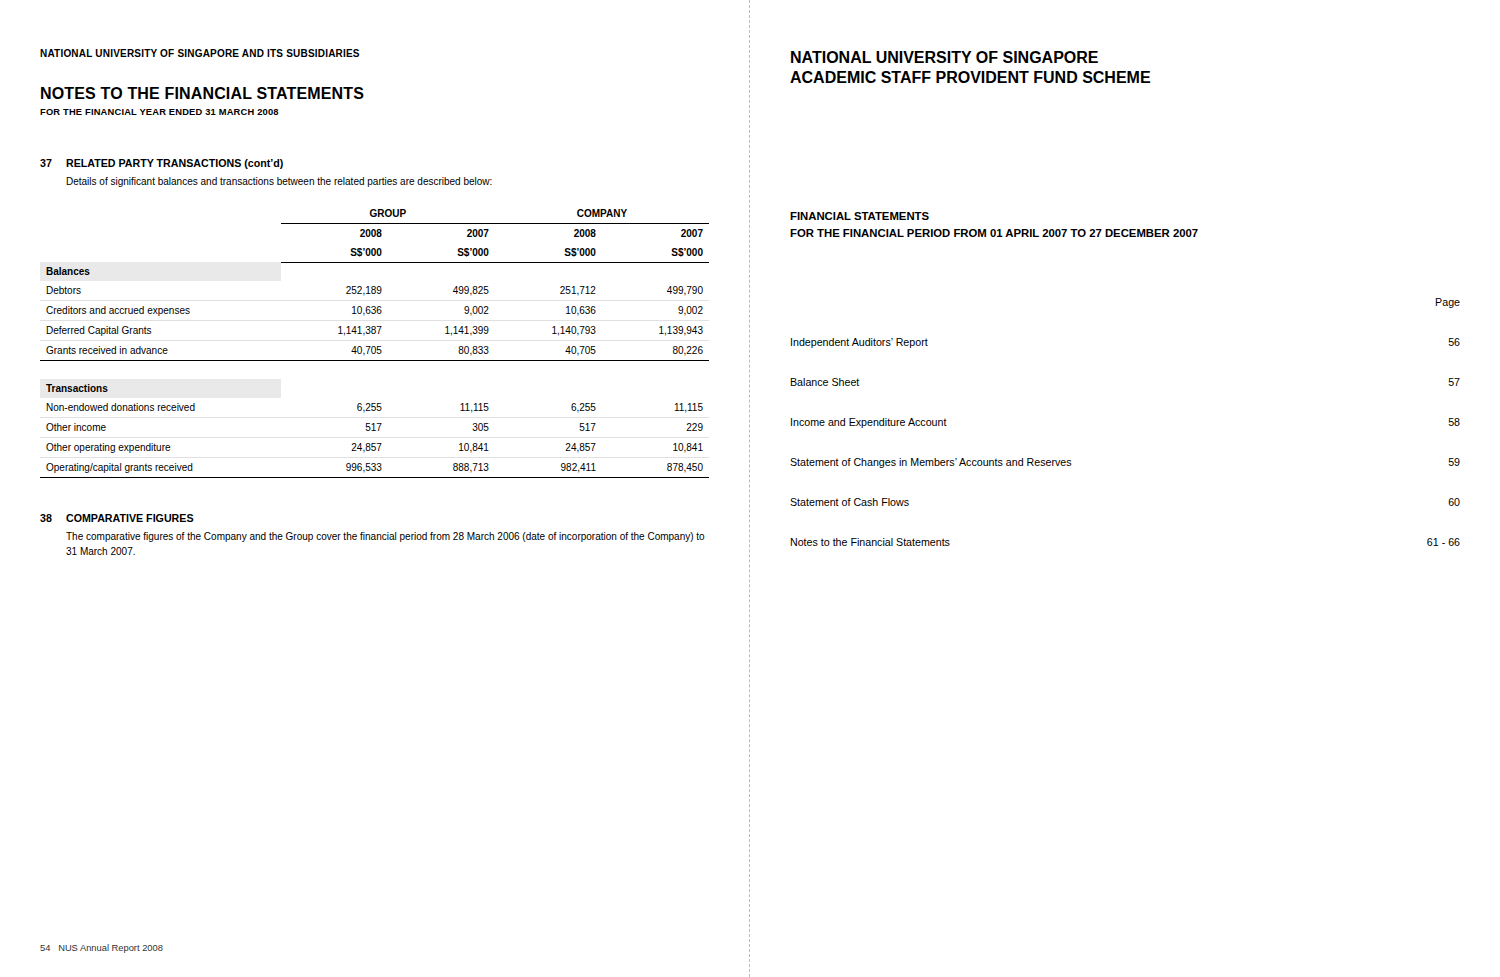NATIONAL UNIVERSITY OF SINGAPORE AND ITS SUBSIDIARIES
NOTES TO THE FINANCIAL STATEMENTS
FOR THE FINANCIAL YEAR ENDED 31 MARCH 2008
37
RELATED PARTY TRANSACTIONS (cont’d)
Details of significant balances and transactions between the related parties are described below:
| | GROUP | COMPANY |
| --- | --- | --- |
| | 2008 | 2007 | 2008 | 2007 |
| | S$’000 | S$’000 | S$’000 | S$’000 |
| Balances | |
| Debtors | 252,189 | 499,825 | 251,712 | 499,790 |
| Creditors and accrued expenses | 10,636 | 9,002 | 10,636 | 9,002 |
| Deferred Capital Grants | 1,141,387 | 1,141,399 | 1,140,793 | 1,139,943 |
| Grants received in advance | 40,705 | 80,833 | 40,705 | 80,226 |
| Transactions | |
| Non-endowed donations received | 6,255 | 11,115 | 6,255 | 11,115 |
| Other income | 517 | 305 | 517 | 229 |
| Other operating expenditure | 24,857 | 10,841 | 24,857 | 10,841 |
| Operating/capital grants received | 996,533 | 888,713 | 982,411 | 878,450 |
38
COMPARATIVE FIGURES
The comparative figures of the Company and the Group cover the financial period from 28 March 2006 (date of incorporation of the Company) to 31 March 2007.
54 NUS Annual Report 2008
NATIONAL UNIVERSITY OF SINGAPORE
ACADEMIC STAFF PROVIDENT FUND SCHEME
FINANCIAL STATEMENTS
FOR THE FINANCIAL PERIOD FROM 01 APRIL 2007 TO 27 DECEMBER 2007
| | Page |
| Independent Auditors’ Report | 56 |
| Balance Sheet | 57 |
| Income and Expenditure Account | 58 |
| Statement of Changes in Members’ Accounts and Reserves | 59 |
| Statement of Cash Flows | 60 |
| Notes to the Financial Statements | 61 - 66 |